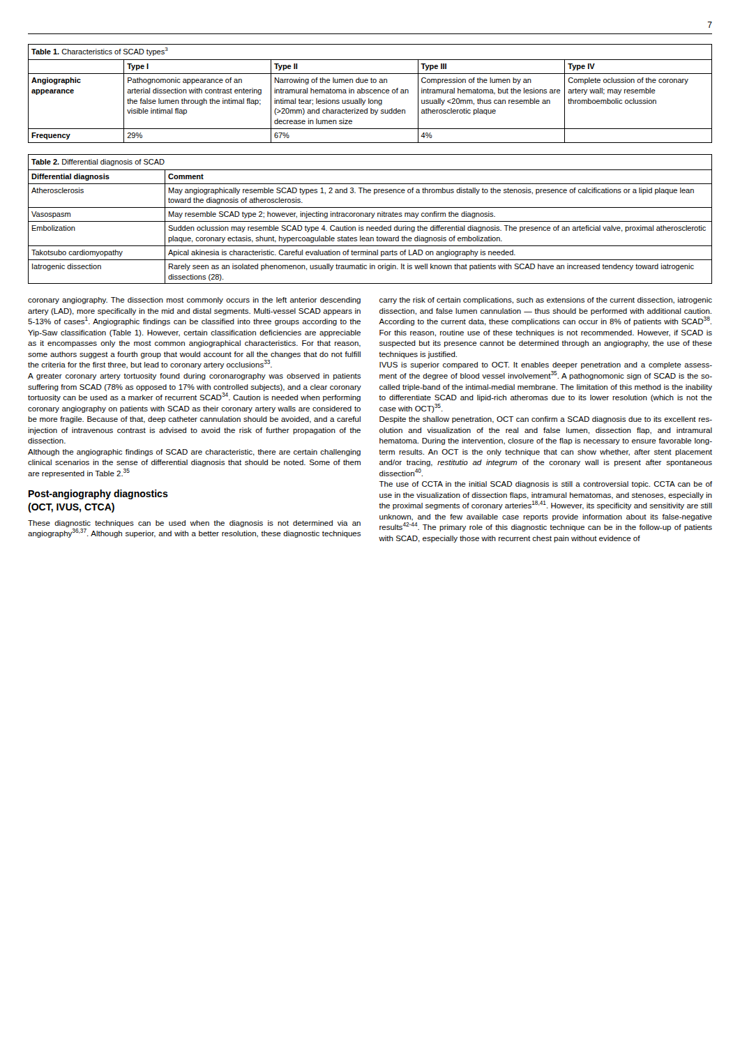7
| Table 1. Characteristics of SCAD types 3 |
| | Type I | Type II | Type III | Type IV |
| Angiographic appearance | Pathognomonic appearance of an arterial dissection with contrast entering the false lumen through the intimal flap; visible intimal flap | Narrowing of the lumen due to an intramural hematoma in abscence of an intimal tear; lesions usually long (>20mm) and characterized by sudden decrease in lumen size | Compression of the lumen by an intramural hematoma, but the lesions are usually <20mm, thus can resemble an atherosclerotic plaque | Complete oclussion of the coronary artery wall; may resemble thromboembolic oclussion |
| Frequency | 29% | 67% | 4% | |
| Table 2. Differential diagnosis of SCAD |
| Differential diagnosis | Comment |
| Atherosclerosis | May angiographically resemble SCAD types 1, 2 and 3. The presence of a thrombus distally to the stenosis, presence of calcifications or a lipid plaque lean toward the diagnosis of atherosclerosis. |
| Vasospasm | May resemble SCAD type 2; however, injecting intracoronary nitrates may confirm the diagnosis. |
| Embolization | Sudden oclussion may resemble SCAD type 4. Caution is needed during the differential diagnosis. The presence of an arteficial valve, proximal atherosclerotic plaque, coronary ectasis, shunt, hypercoagulable states lean toward the diagnosis of embolization. |
| Takotsubo cardiomyopathy | Apical akinesia is characteristic. Careful evaluation of terminal parts of LAD on angiography is needed. |
| Iatrogenic dissection | Rarely seen as an isolated phenomenon, usually traumatic in origin. It is well known that patients with SCAD have an increased tendency toward iatrogenic dissections (28). |
coronary angiography. The dissection most commonly occurs in the left anterior descending artery (LAD), more specifically in the mid and distal segments. Multi-vessel SCAD appears in 5-13% of cases1. Angiographic findings can be classified into three groups according to the Yip-Saw classification (Table 1). However, certain classification deficiencies are appreciable as it encompasses only the most common angiographical characteristics. For that reason, some authors suggest a fourth group that would account for all the changes that do not fulfill the criteria for the first three, but lead to coronary artery occlusions33.
A greater coronary artery tortuosity found during coronarography was observed in patients suffering from SCAD (78% as opposed to 17% with controlled subjects), and a clear coronary tortuosity can be used as a marker of recurrent SCAD34. Caution is needed when performing coronary angiography on patients with SCAD as their coronary artery walls are considered to be more fragile. Because of that, deep catheter cannulation should be avoided, and a careful injection of intravenous contrast is advised to avoid the risk of further propagation of the dissection.
Although the angiographic findings of SCAD are characteristic, there are certain challenging clinical scenarios in the sense of differential diagnosis that should be noted. Some of them are represented in Table 2.35
Post-angiography diagnostics
(OCT, IVUS, CTCA)
These diagnostic techniques can be used when the diagnosis is not determined via an angiography36,37. Although superior, and with a better resolution, these diagnostic techniques carry the risk of certain complications, such as extensions of the current dissection, iatrogenic dissection, and false lumen cannulation — thus should be performed with additional caution. According to the current data, these complications can occur in 8% of patients with SCAD38. For this reason, routine use of these techniques is not recommended. However, if SCAD is suspected but its presence cannot be determined through an angiography, the use of these techniques is justified.
IVUS is superior compared to OCT. It enables deeper penetration and a complete assessment of the degree of blood vessel involvement35. A pathognomonic sign of SCAD is the so-called triple-band of the intimal-medial membrane. The limitation of this method is the inability to differentiate SCAD and lipid-rich atheromas due to its lower resolution (which is not the case with OCT)35.
Despite the shallow penetration, OCT can confirm a SCAD diagnosis due to its excellent resolution and visualization of the real and false lumen, dissection flap, and intramural hematoma. During the intervention, closure of the flap is necessary to ensure favorable long-term results. An OCT is the only technique that can show whether, after stent placement and/or tracing, restitutio ad integrum of the coronary wall is present after spontaneous dissection40.
The use of CCTA in the initial SCAD diagnosis is still a controversial topic. CCTA can be of use in the visualization of dissection flaps, intramural hematomas, and stenoses, especially in the proximal segments of coronary arteries18,41. However, its specificity and sensitivity are still unknown, and the few available case reports provide information about its false-negative results42-44. The primary role of this diagnostic technique can be in the follow-up of patients with SCAD, especially those with recurrent chest pain without evidence of